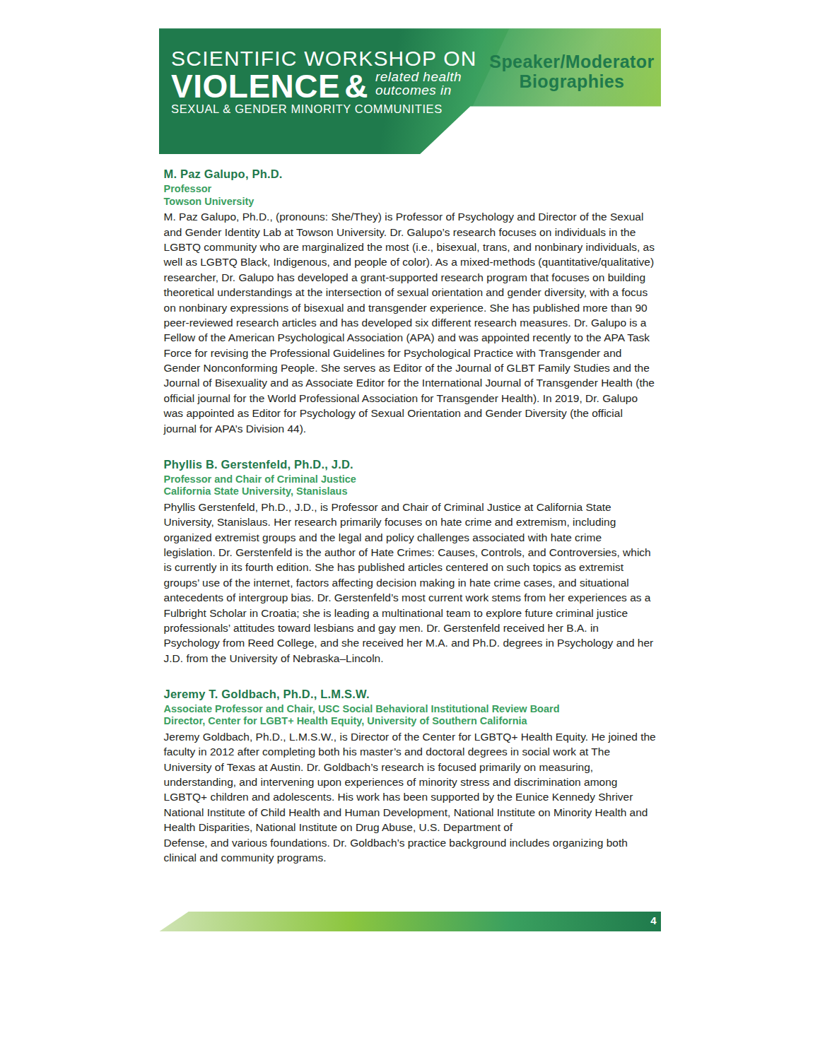Scientific Workshop on
Violence& related health
outcomes in
Sexual & Gender Minority Communities
Speaker/Moderator
Biographies
M. Paz Galupo, Ph.D.
Professor
Towson University
M. Paz Galupo, Ph.D., (pronouns: She/They) is Professor of Psychology and Director of the Sexual and Gender Identity Lab at Towson University. Dr. Galupo’s research focuses on individuals in the LGBTQ community who are marginalized the most (i.e., bisexual, trans, and nonbinary individuals, as well as LGBTQ Black, Indigenous, and people of color). As a mixed-methods (quantitative/qualitative) researcher, Dr. Galupo has developed a grant-supported research program that focuses on building theoretical understandings at the intersection of sexual orientation and gender diversity, with a focus on nonbinary expressions of bisexual and transgender experience. She has published more than 90 peer-reviewed research articles and has developed six different research measures. Dr. Galupo is a Fellow of the American Psychological Association (APA) and was appointed recently to the APA Task Force for revising the Professional Guidelines for Psychological Practice with Transgender and Gender Nonconforming People. She serves as Editor of the Journal of GLBT Family Studies and the Journal of Bisexuality and as Associate Editor for the International Journal of Transgender Health (the official journal for the World Professional Association for Transgender Health). In 2019, Dr. Galupo was appointed as Editor for Psychology of Sexual Orientation and Gender Diversity (the official journal for APA’s Division 44).
Phyllis B. Gerstenfeld, Ph.D., J.D.
Professor and Chair of Criminal Justice
California State University, Stanislaus
Phyllis Gerstenfeld, Ph.D., J.D., is Professor and Chair of Criminal Justice at California State University, Stanislaus. Her research primarily focuses on hate crime and extremism, including organized extremist groups and the legal and policy challenges associated with hate crime legislation. Dr. Gerstenfeld is the author of Hate Crimes: Causes, Controls, and Controversies, which is currently in its fourth edition. She has published articles centered on such topics as extremist groups’ use of the internet, factors affecting decision making in hate crime cases, and situational antecedents of intergroup bias. Dr. Gerstenfeld’s most current work stems from her experiences as a Fulbright Scholar in Croatia; she is leading a multinational team to explore future criminal justice professionals’ attitudes toward lesbians and gay men. Dr. Gerstenfeld received her B.A. in Psychology from Reed College, and she received her M.A. and Ph.D. degrees in Psychology and her J.D. from the University of Nebraska–Lincoln.
Jeremy T. Goldbach, Ph.D., L.M.S.W.
Associate Professor and Chair, USC Social Behavioral Institutional Review Board
Director, Center for LGBT+ Health Equity, University of Southern California
Jeremy Goldbach, Ph.D., L.M.S.W., is Director of the Center for LGBTQ+ Health Equity. He joined the faculty in 2012 after completing both his master’s and doctoral degrees in social work at The University of Texas at Austin. Dr. Goldbach’s research is focused primarily on measuring, understanding, and intervening upon experiences of minority stress and discrimination among LGBTQ+ children and adolescents. His work has been supported by the Eunice Kennedy Shriver National Institute of Child Health and Human Development, National Institute on Minority Health and Health Disparities, National Institute on Drug Abuse, U.S. Department of
Defense, and various foundations. Dr. Goldbach’s practice background includes organizing both clinical and community programs.
4